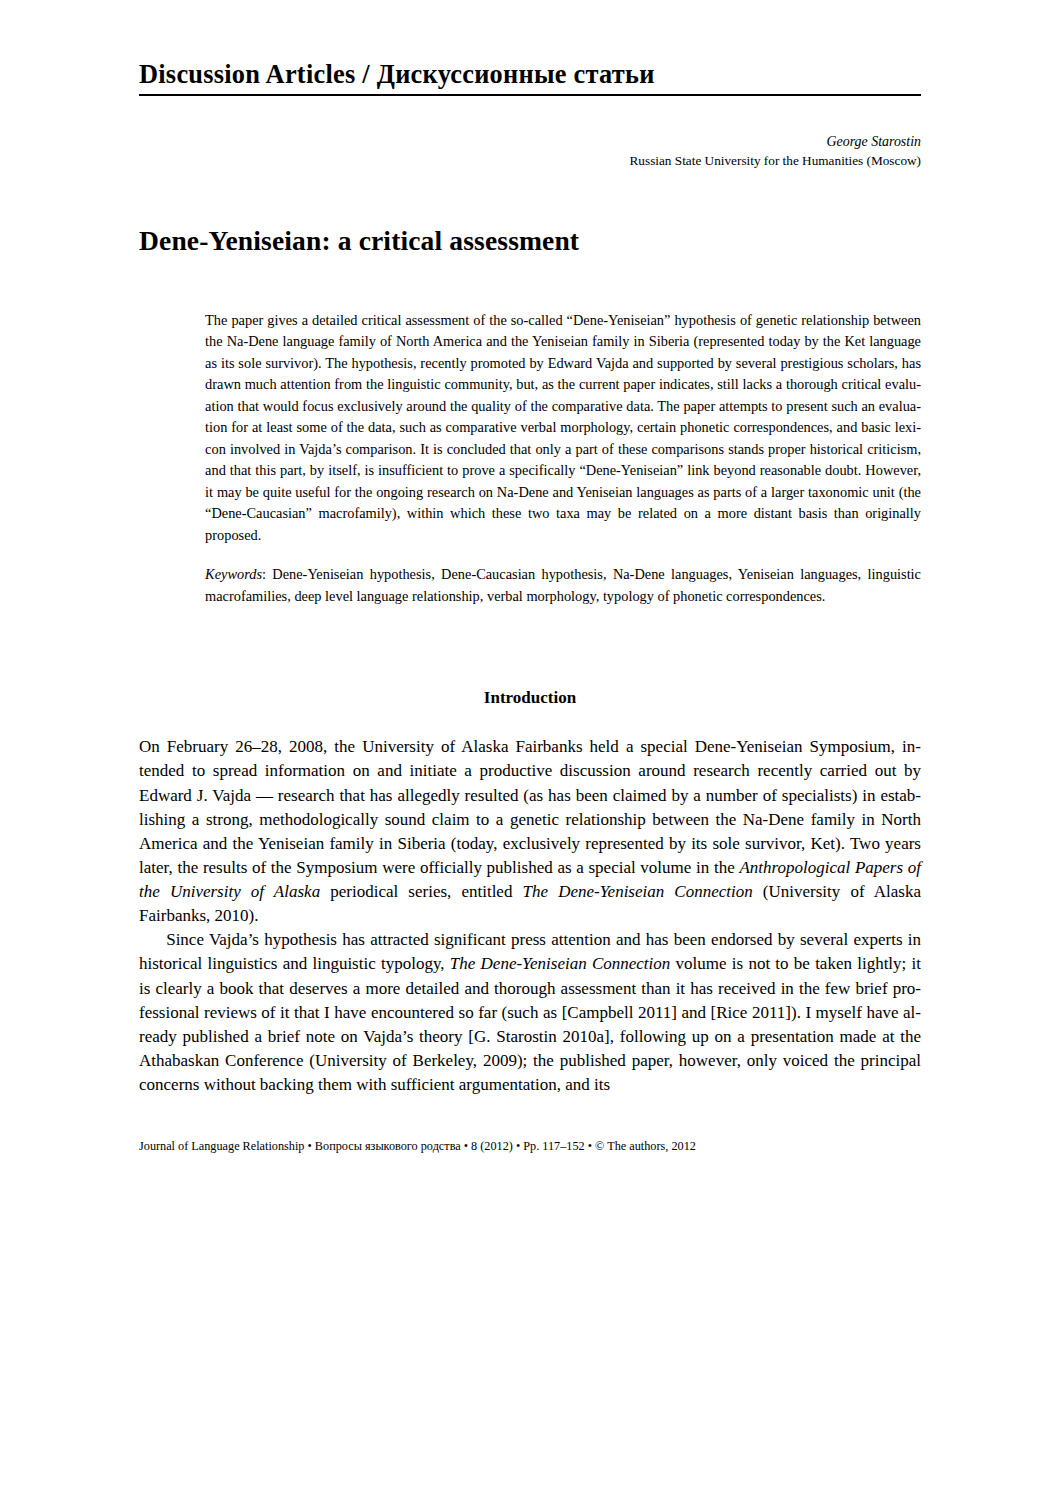Discussion Articles / Дискуссионные статьи
George Starostin Russian State University for the Humanities (Moscow)
Dene-Yeniseian: a critical assessment
The paper gives a detailed critical assessment of the so-called “Dene-Yeniseian” hypothesis of genetic relationship between the Na-Dene language family of North America and the Yeniseian family in Siberia (represented today by the Ket language as its sole survivor). The hypothesis, recently promoted by Edward Vajda and supported by several prestigious scholars, has drawn much attention from the linguistic community, but, as the current paper indicates, still lacks a thorough critical evaluation that would focus exclusively around the quality of the comparative data. The paper attempts to present such an evaluation for at least some of the data, such as comparative verbal morphology, certain phonetic correspondences, and basic lexicon involved in Vajda’s comparison. It is concluded that only a part of these comparisons stands proper historical criticism, and that this part, by itself, is insufficient to prove a specifically “Dene-Yeniseian” link beyond reasonable doubt. However, it may be quite useful for the ongoing research on Na-Dene and Yeniseian languages as parts of a larger taxonomic unit (the “Dene-Caucasian” macrofamily), within which these two taxa may be related on a more distant basis than originally proposed.
Keywords: Dene-Yeniseian hypothesis, Dene-Caucasian hypothesis, Na-Dene languages, Yeniseian languages, linguistic macrofamilies, deep level language relationship, verbal morphology, typology of phonetic correspondences.
Introduction
On February 26–28, 2008, the University of Alaska Fairbanks held a special Dene-Yeniseian Symposium, intended to spread information on and initiate a productive discussion around research recently carried out by Edward J. Vajda — research that has allegedly resulted (as has been claimed by a number of specialists) in establishing a strong, methodologically sound claim to a genetic relationship between the Na-Dene family in North America and the Yeniseian family in Siberia (today, exclusively represented by its sole survivor, Ket). Two years later, the results of the Symposium were officially published as a special volume in the Anthropological Papers of the University of Alaska periodical series, entitled The Dene-Yeniseian Connection (University of Alaska Fairbanks, 2010).
Since Vajda’s hypothesis has attracted significant press attention and has been endorsed by several experts in historical linguistics and linguistic typology, The Dene-Yeniseian Connection volume is not to be taken lightly; it is clearly a book that deserves a more detailed and thorough assessment than it has received in the few brief professional reviews of it that I have encountered so far (such as [Campbell 2011] and [Rice 2011]). I myself have already published a brief note on Vajda’s theory [G. Starostin 2010a], following up on a presentation made at the Athabaskan Conference (University of Berkeley, 2009); the published paper, however, only voiced the principal concerns without backing them with sufficient argumentation, and its
Journal of Language Relationship • Вопросы языкового родства • 8 (2012) • Pp. 117–152 • © The authors, 2012